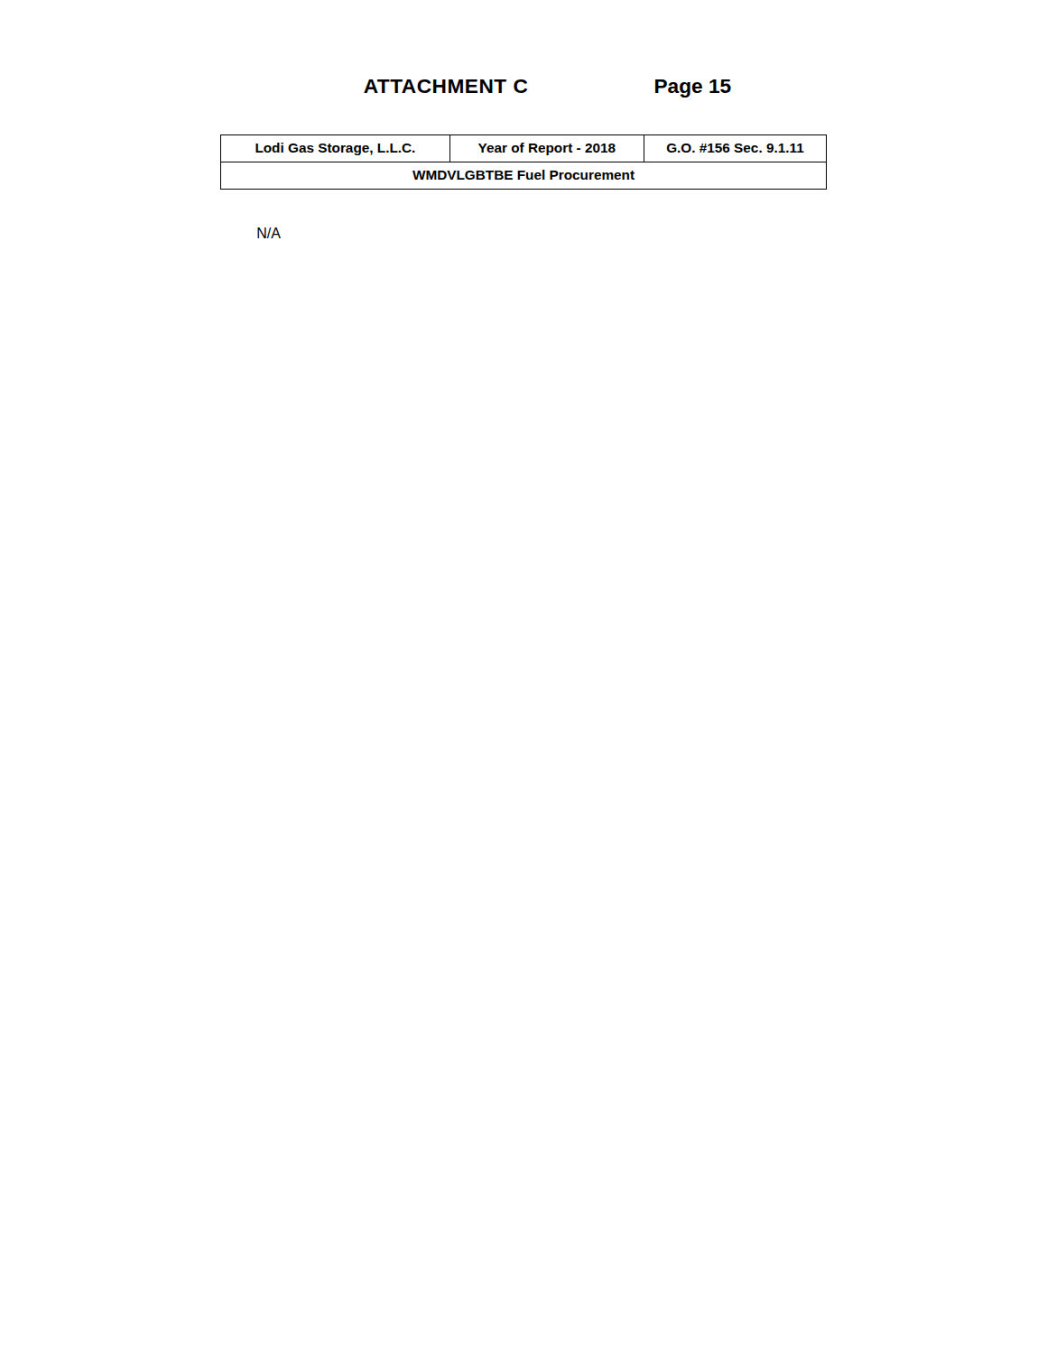ATTACHMENT C Page 15
| Lodi Gas Storage, L.L.C. | Year of Report - 2018 | G.O. #156 Sec. 9.1.11 |
| WMDVLGBTBE Fuel Procurement |
N/A